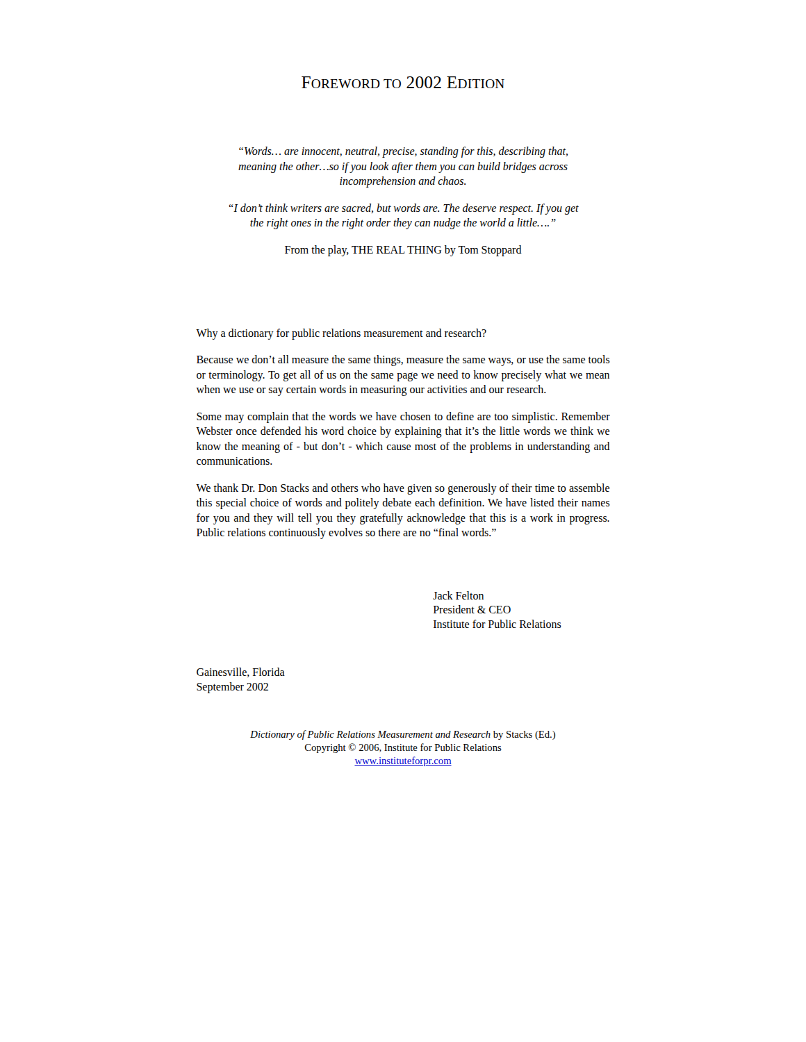FOREWORD TO 2002 EDITION
“Words… are innocent, neutral, precise, standing for this, describing that, meaning the other…so if you look after them you can build bridges across
incomprehension and chaos.
“I don’t think writers are sacred, but words are. The deserve respect. If you get the right ones in the right order they can nudge the world a little….”
From the play, THE REAL THING by Tom Stoppard
Why a dictionary for public relations measurement and research?
Because we don’t all measure the same things, measure the same ways, or use the same tools or terminology. To get all of us on the same page we need to know precisely what we mean when we use or say certain words in measuring our activities and our research.
Some may complain that the words we have chosen to define are too simplistic. Remember Webster once defended his word choice by explaining that it’s the little words we think we know the meaning of - but don’t - which cause most of the problems in understanding and communications.
We thank Dr. Don Stacks and others who have given so generously of their time to assemble this special choice of words and politely debate each definition. We have listed their names for you and they will tell you they gratefully acknowledge that this is a work in progress. Public relations continuously evolves so there are no “final words.”
Jack Felton
President & CEO
Institute for Public Relations
Gainesville, Florida
September 2002
Dictionary of Public Relations Measurement and Research by Stacks (Ed.)
Copyright © 2006, Institute for Public Relations
www.instituteforpr.com